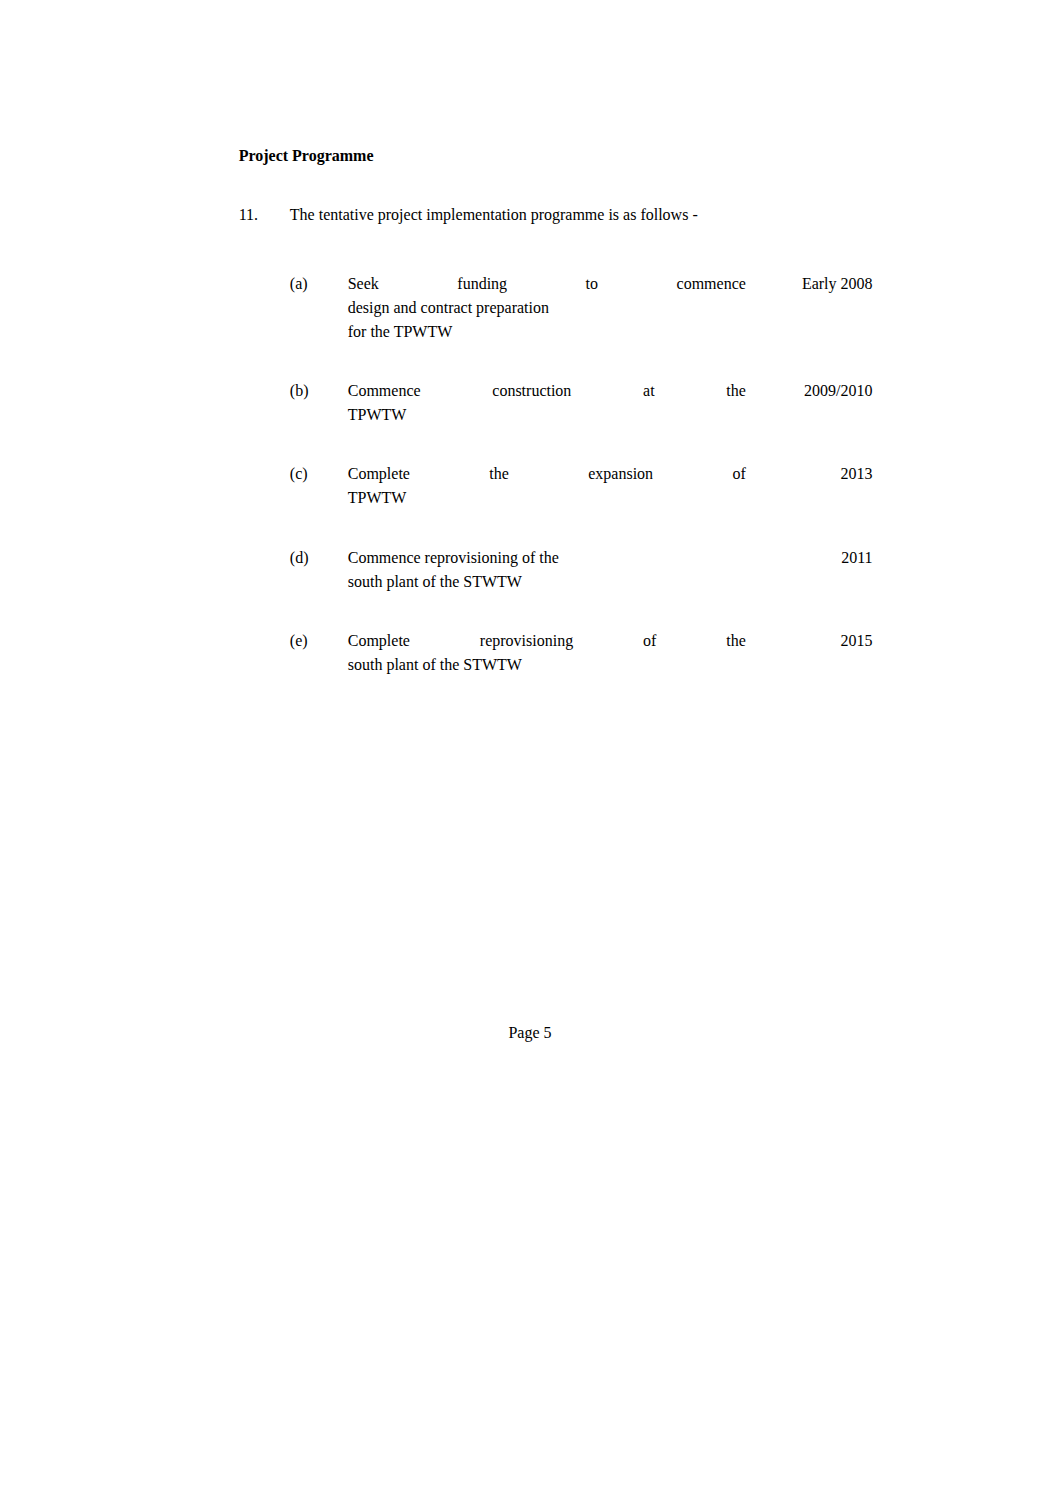Project Programme
11.
The tentative project implementation programme is as follows -
| (a) | Seek funding to commence design and contract preparation for the TPWTW | Early 2008 |
| (b) | Commence construction at the TPWTW | 2009/2010 |
| (c) | Complete the expansion of TPWTW | 2013 |
| (d) | Commence reprovisioning of the south plant of the STWTW | 2011 |
| (e) | Complete reprovisioning of the south plant of the STWTW | 2015 |
Page 5